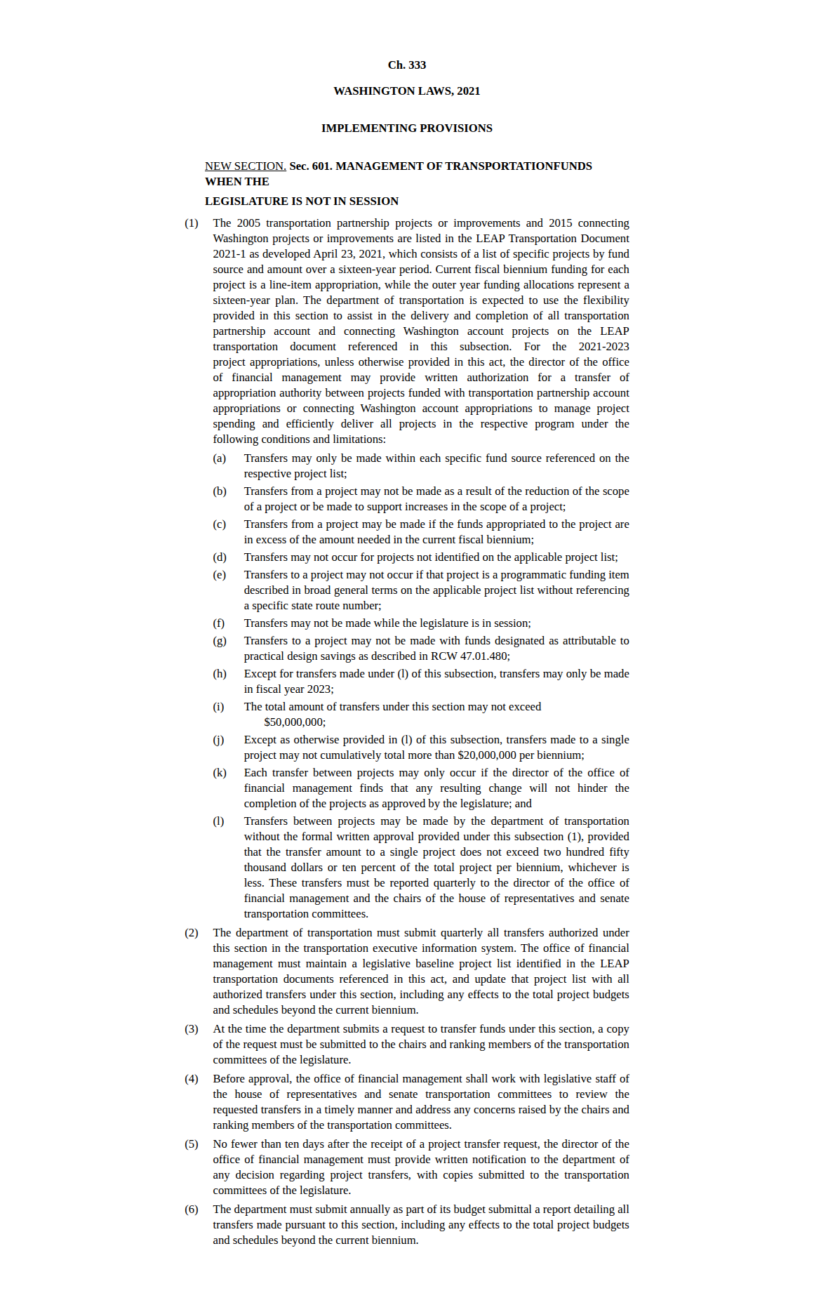Ch. 333
WASHINGTON LAWS, 2021
IMPLEMENTING PROVISIONS
NEW SECTION. Sec. 601. MANAGEMENT OF TRANSPORTATIONFUNDS WHEN THE
LEGISLATURE IS NOT IN SESSION
(1) The 2005 transportation partnership projects or improvements and 2015 connecting Washington projects or improvements are listed in the LEAP Transportation Document 2021-1 as developed April 23, 2021, which consists of a list of specific projects by fund source and amount over a sixteen-year period. Current fiscal biennium funding for each project is a line-item appropriation, while the outer year funding allocations represent a sixteen-year plan. The department of transportation is expected to use the flexibility provided in this section to assist in the delivery and completion of all transportation partnership account and connecting Washington account projects on the LEAP transportation document referenced in this subsection. For the 2021-2023 project appropriations, unless otherwise provided in this act, the director of the office of financial management may provide written authorization for a transfer of appropriation authority between projects funded with transportation partnership account appropriations or connecting Washington account appropriations to manage project spending and efficiently deliver all projects in the respective program under the following conditions and limitations:
(a) Transfers may only be made within each specific fund source referenced on the respective project list;
(b) Transfers from a project may not be made as a result of the reduction of the scope of a project or be made to support increases in the scope of a project;
(c) Transfers from a project may be made if the funds appropriated to the project are in excess of the amount needed in the current fiscal biennium;
(d) Transfers may not occur for projects not identified on the applicable project list;
(e) Transfers to a project may not occur if that project is a programmatic funding item described in broad general terms on the applicable project list without referencing a specific state route number;
(f) Transfers may not be made while the legislature is in session;
(g) Transfers to a project may not be made with funds designated as attributable to practical design savings as described in RCW 47.01.480;
(h) Except for transfers made under (l) of this subsection, transfers may only be made in fiscal year 2023;
(i) The total amount of transfers under this section may not exceed $50,000,000;
(j) Except as otherwise provided in (l) of this subsection, transfers made to a single project may not cumulatively total more than $20,000,000 per biennium;
(k) Each transfer between projects may only occur if the director of the office of financial management finds that any resulting change will not hinder the completion of the projects as approved by the legislature; and
(l) Transfers between projects may be made by the department of transportation without the formal written approval provided under this subsection (1), provided that the transfer amount to a single project does not exceed two hundred fifty thousand dollars or ten percent of the total project per biennium, whichever is less. These transfers must be reported quarterly to the director of the office of financial management and the chairs of the house of representatives and senate transportation committees.
(2) The department of transportation must submit quarterly all transfers authorized under this section in the transportation executive information system. The office of financial management must maintain a legislative baseline project list identified in the LEAP transportation documents referenced in this act, and update that project list with all authorized transfers under this section, including any effects to the total project budgets and schedules beyond the current biennium.
(3) At the time the department submits a request to transfer funds under this section, a copy of the request must be submitted to the chairs and ranking members of the transportation committees of the legislature.
(4) Before approval, the office of financial management shall work with legislative staff of the house of representatives and senate transportation committees to review the requested transfers in a timely manner and address any concerns raised by the chairs and ranking members of the transportation committees.
(5) No fewer than ten days after the receipt of a project transfer request, the director of the office of financial management must provide written notification to the department of any decision regarding project transfers, with copies submitted to the transportation committees of the legislature.
(6) The department must submit annually as part of its budget submittal a report detailing all transfers made pursuant to this section, including any effects to the total project budgets and schedules beyond the current biennium.